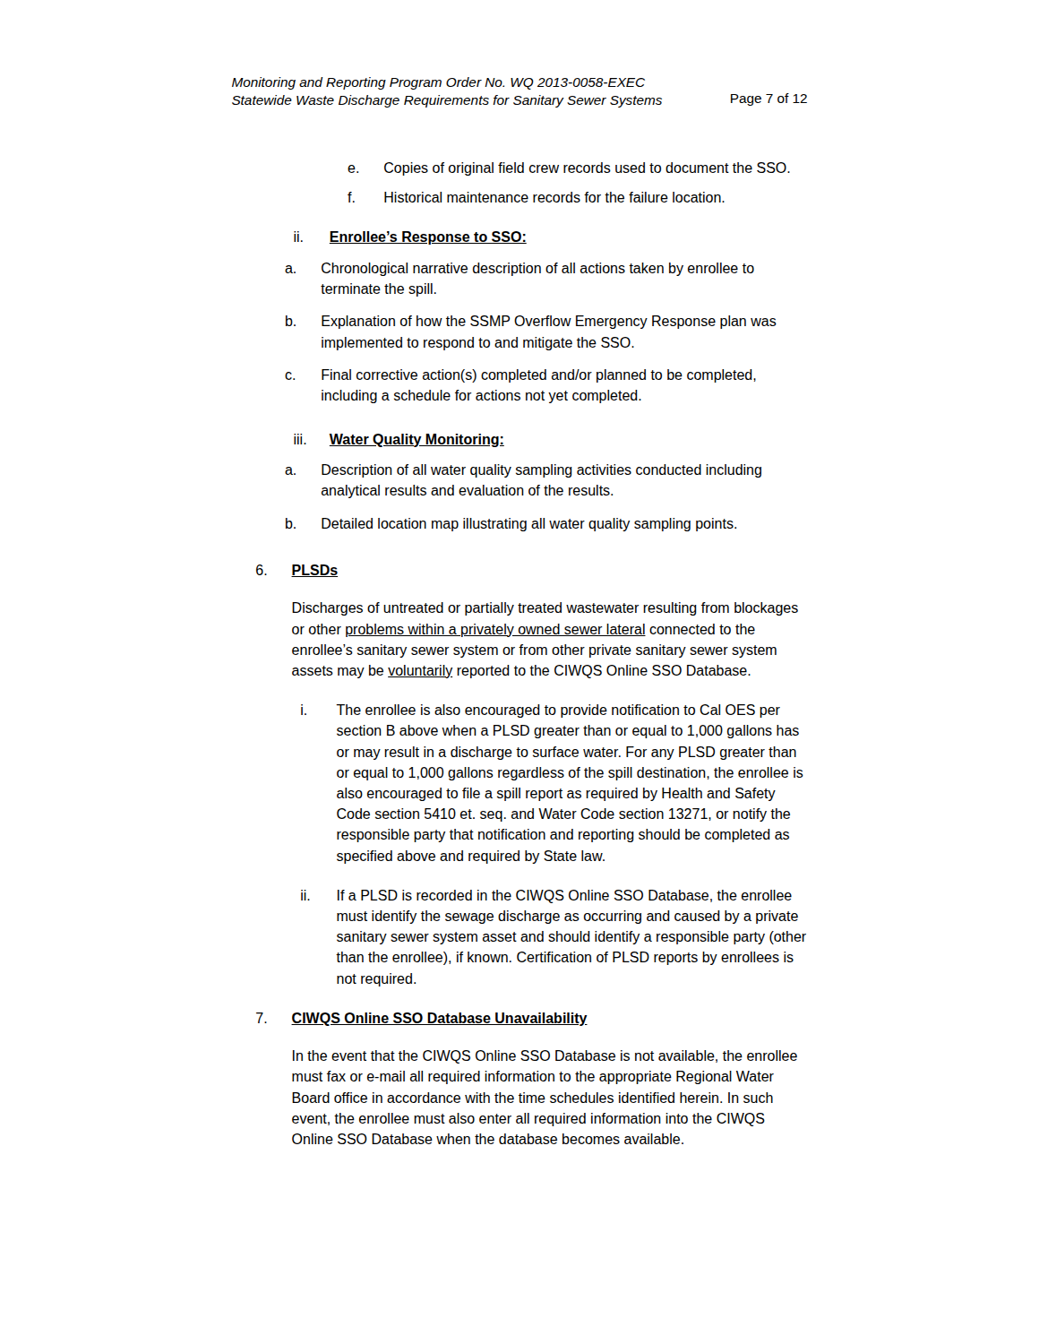Monitoring and Reporting Program Order No. WQ 2013-0058-EXEC
Statewide Waste Discharge Requirements for Sanitary Sewer Systems
Page 7 of 12
e. Copies of original field crew records used to document the SSO.
f. Historical maintenance records for the failure location.
ii. Enrollee’s Response to SSO:
a. Chronological narrative description of all actions taken by enrollee to terminate the spill.
b. Explanation of how the SSMP Overflow Emergency Response plan was implemented to respond to and mitigate the SSO.
c. Final corrective action(s) completed and/or planned to be completed, including a schedule for actions not yet completed.
iii. Water Quality Monitoring:
a. Description of all water quality sampling activities conducted including analytical results and evaluation of the results.
b. Detailed location map illustrating all water quality sampling points.
6. PLSDs
Discharges of untreated or partially treated wastewater resulting from blockages or other problems within a privately owned sewer lateral connected to the enrollee’s sanitary sewer system or from other private sanitary sewer system assets may be voluntarily reported to the CIWQS Online SSO Database.
i. The enrollee is also encouraged to provide notification to Cal OES per section B above when a PLSD greater than or equal to 1,000 gallons has or may result in a discharge to surface water. For any PLSD greater than or equal to 1,000 gallons regardless of the spill destination, the enrollee is also encouraged to file a spill report as required by Health and Safety Code section 5410 et. seq. and Water Code section 13271, or notify the responsible party that notification and reporting should be completed as specified above and required by State law.
ii. If a PLSD is recorded in the CIWQS Online SSO Database, the enrollee must identify the sewage discharge as occurring and caused by a private sanitary sewer system asset and should identify a responsible party (other than the enrollee), if known. Certification of PLSD reports by enrollees is not required.
7. CIWQS Online SSO Database Unavailability
In the event that the CIWQS Online SSO Database is not available, the enrollee must fax or e-mail all required information to the appropriate Regional Water Board office in accordance with the time schedules identified herein. In such event, the enrollee must also enter all required information into the CIWQS Online SSO Database when the database becomes available.